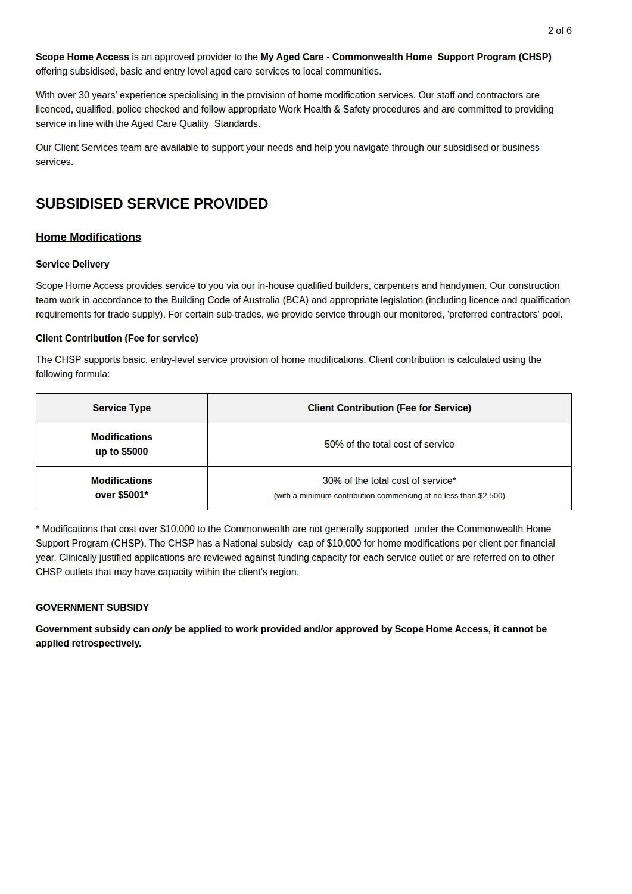2 of 6
Scope Home Access is an approved provider to the My Aged Care - Commonwealth Home Support Program (CHSP) offering subsidised, basic and entry level aged care services to local communities.
With over 30 years' experience specialising in the provision of home modification services. Our staff and contractors are licenced, qualified, police checked and follow appropriate Work Health & Safety procedures and are committed to providing service in line with the Aged Care Quality Standards.
Our Client Services team are available to support your needs and help you navigate through our subsidised or business services.
SUBSIDISED SERVICE PROVIDED
Home Modifications
Service Delivery
Scope Home Access provides service to you via our in-house qualified builders, carpenters and handymen. Our construction team work in accordance to the Building Code of Australia (BCA) and appropriate legislation (including licence and qualification requirements for trade supply). For certain sub-trades, we provide service through our monitored, 'preferred contractors' pool.
Client Contribution (Fee for service)
The CHSP supports basic, entry-level service provision of home modifications. Client contribution is calculated using the following formula:
| Service Type | Client Contribution (Fee for Service) |
| --- | --- |
| Modifications up to $5000 | 50% of the total cost of service |
| Modifications over $5001* | 30% of the total cost of service* (with a minimum contribution commencing at no less than $2,500) |
* Modifications that cost over $10,000 to the Commonwealth are not generally supported under the Commonwealth Home Support Program (CHSP). The CHSP has a National subsidy cap of $10,000 for home modifications per client per financial year. Clinically justified applications are reviewed against funding capacity for each service outlet or are referred on to other CHSP outlets that may have capacity within the client's region.
GOVERNMENT SUBSIDY
Government subsidy can only be applied to work provided and/or approved by Scope Home Access, it cannot be applied retrospectively.